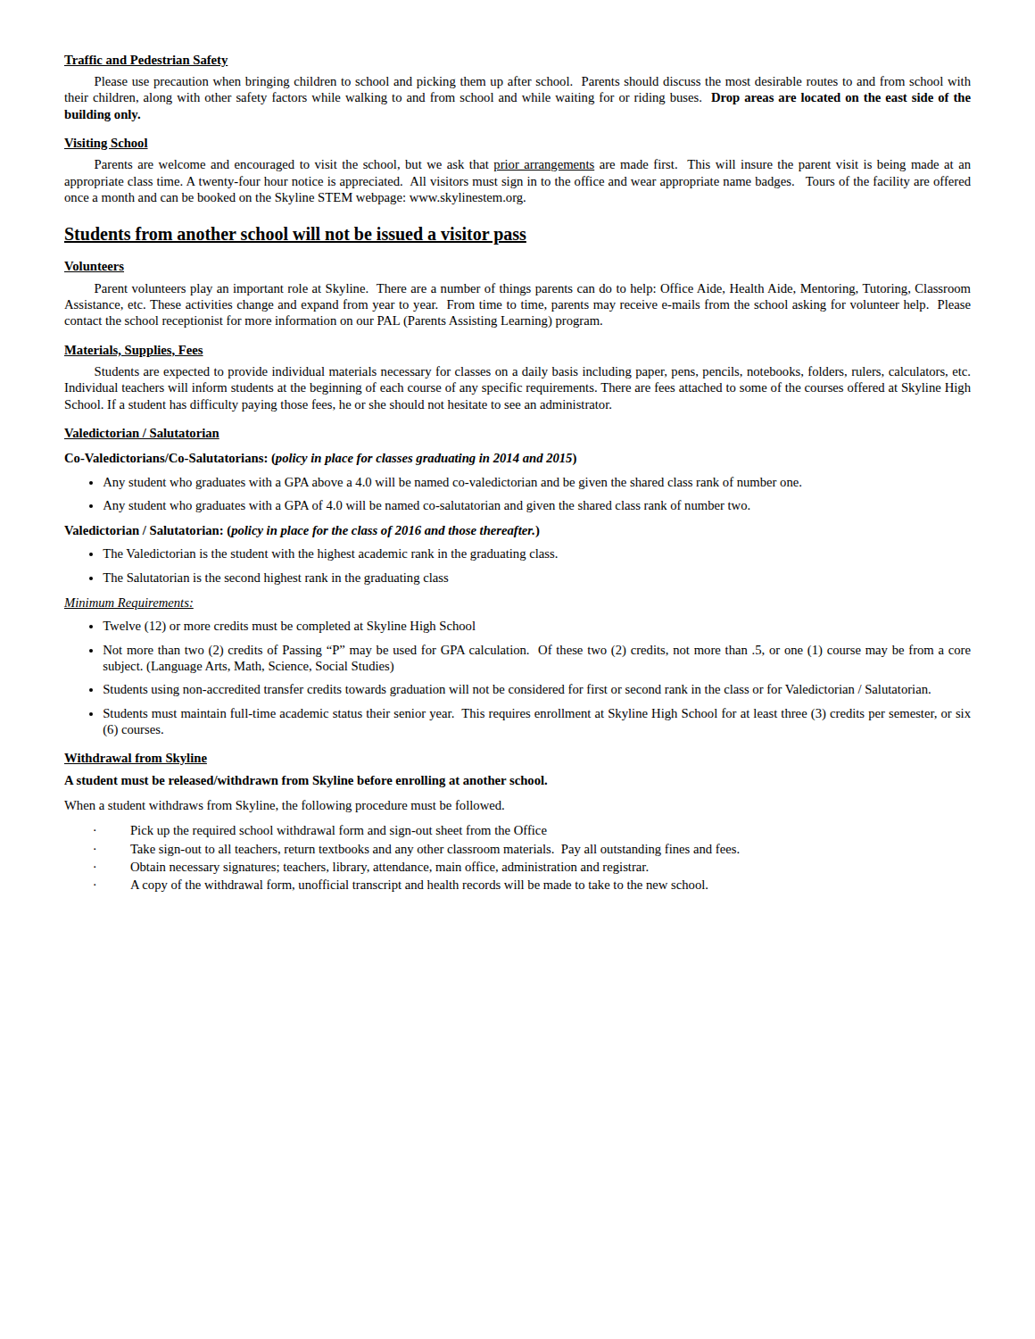Traffic and Pedestrian Safety
Please use precaution when bringing children to school and picking them up after school. Parents should discuss the most desirable routes to and from school with their children, along with other safety factors while walking to and from school and while waiting for or riding buses. Drop areas are located on the east side of the building only.
Visiting School
Parents are welcome and encouraged to visit the school, but we ask that prior arrangements are made first. This will insure the parent visit is being made at an appropriate class time. A twenty-four hour notice is appreciated. All visitors must sign in to the office and wear appropriate name badges. Tours of the facility are offered once a month and can be booked on the Skyline STEM webpage: www.skylinestem.org.
Students from another school will not be issued a visitor pass
Volunteers
Parent volunteers play an important role at Skyline. There are a number of things parents can do to help: Office Aide, Health Aide, Mentoring, Tutoring, Classroom Assistance, etc. These activities change and expand from year to year. From time to time, parents may receive e-mails from the school asking for volunteer help. Please contact the school receptionist for more information on our PAL (Parents Assisting Learning) program.
Materials, Supplies, Fees
Students are expected to provide individual materials necessary for classes on a daily basis including paper, pens, pencils, notebooks, folders, rulers, calculators, etc. Individual teachers will inform students at the beginning of each course of any specific requirements. There are fees attached to some of the courses offered at Skyline High School. If a student has difficulty paying those fees, he or she should not hesitate to see an administrator.
Valedictorian / Salutatorian
Co-Valedictorians/Co-Salutatorians: (policy in place for classes graduating in 2014 and 2015)
Any student who graduates with a GPA above a 4.0 will be named co-valedictorian and be given the shared class rank of number one.
Any student who graduates with a GPA of 4.0 will be named co-salutatorian and given the shared class rank of number two.
Valedictorian / Salutatorian: (policy in place for the class of 2016 and those thereafter.)
The Valedictorian is the student with the highest academic rank in the graduating class.
The Salutatorian is the second highest rank in the graduating class
Minimum Requirements:
Twelve (12) or more credits must be completed at Skyline High School
Not more than two (2) credits of Passing “P” may be used for GPA calculation. Of these two (2) credits, not more than .5, or one (1) course may be from a core subject. (Language Arts, Math, Science, Social Studies)
Students using non-accredited transfer credits towards graduation will not be considered for first or second rank in the class or for Valedictorian / Salutatorian.
Students must maintain full-time academic status their senior year. This requires enrollment at Skyline High School for at least three (3) credits per semester, or six (6) courses.
Withdrawal from Skyline
A student must be released/withdrawn from Skyline before enrolling at another school.
When a student withdraws from Skyline, the following procedure must be followed.
Pick up the required school withdrawal form and sign-out sheet from the Office
Take sign-out to all teachers, return textbooks and any other classroom materials. Pay all outstanding fines and fees.
Obtain necessary signatures; teachers, library, attendance, main office, administration and registrar.
A copy of the withdrawal form, unofficial transcript and health records will be made to take to the new school.